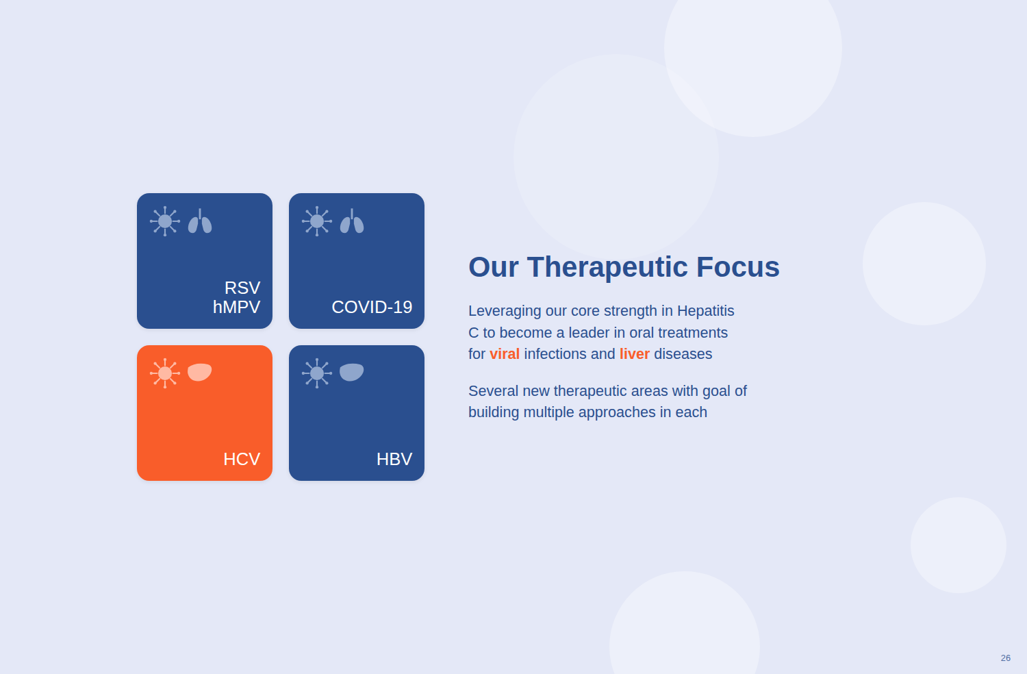RSV
hMPV
COVID-19
HCV
HBV
Our Therapeutic Focus
Leveraging our core strength in Hepatitis C to become a leader in oral treatments for viral infections and liver diseases
Several new therapeutic areas with goal of building multiple approaches in each
26